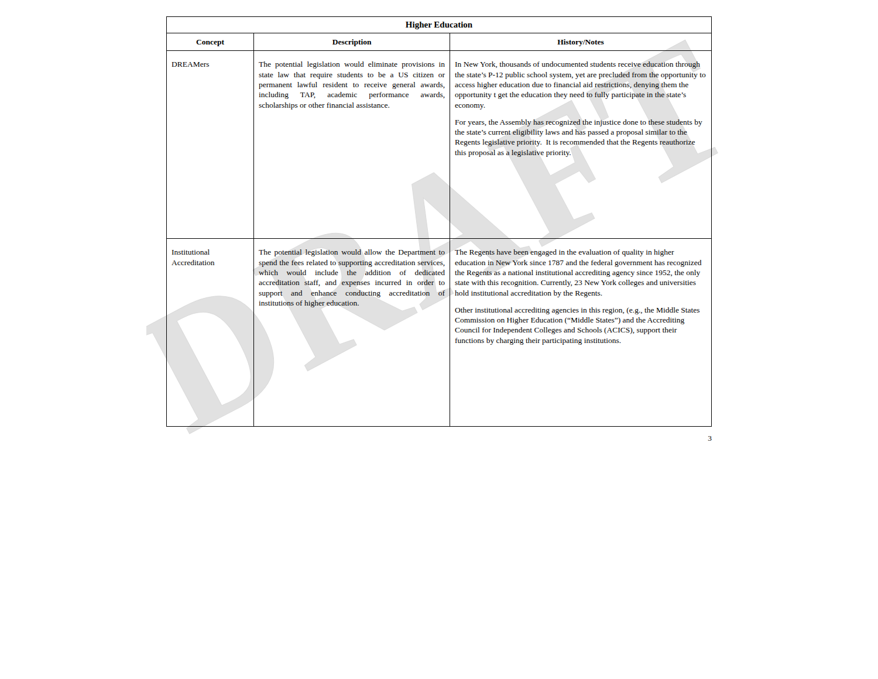DRAFT
| Higher Education |
| --- |
| Concept | Description | History/Notes |
| DREAMers | The potential legislation would eliminate provisions in state law that require students to be a US citizen or permanent lawful resident to receive general awards, including TAP, academic performance awards, scholarships or other financial assistance. | In New York, thousands of undocumented students receive education through the state’s P-12 public school system, yet are precluded from the opportunity to access higher education due to financial aid restrictions, denying them the opportunity t get the education they need to fully participate in the state’s economy. For years, the Assembly has recognized the injustice done to these students by the state’s current eligibility laws and has passed a proposal similar to the Regents legislative priority. It is recommended that the Regents reauthorize this proposal as a legislative priority. |
| Institutional Accreditation | The potential legislation would allow the Department to spend the fees related to supporting accreditation services, which would include the addition of dedicated accreditation staff, and expenses incurred in order to support and enhance conducting accreditation of institutions of higher education. | The Regents have been engaged in the evaluation of quality in higher education in New York since 1787 and the federal government has recognized the Regents as a national institutional accrediting agency since 1952, the only state with this recognition. Currently, 23 New York colleges and universities hold institutional accreditation by the Regents. Other institutional accrediting agencies in this region, (e.g., the Middle States Commission on Higher Education (“Middle States”) and the Accrediting Council for Independent Colleges and Schools (ACICS), support their functions by charging their participating institutions. |
3